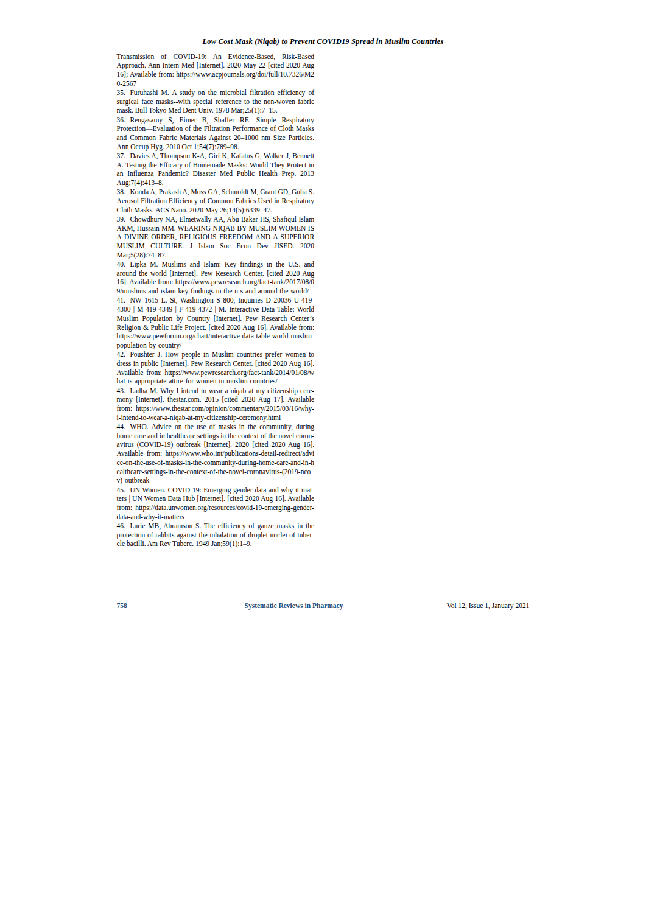Low Cost Mask (Niqab) to Prevent COVID19 Spread in Muslim Countries
Transmission of COVID-19: An Evidence-Based, Risk-Based Approach. Ann Intern Med [Internet]. 2020 May 22 [cited 2020 Aug 16]; Available from: https://www.acpjournals.org/doi/full/10.7326/M20-2567
35. Furuhashi M. A study on the microbial filtration efficiency of surgical face masks--with special reference to the non-woven fabric mask. Bull Tokyo Med Dent Univ. 1978 Mar;25(1):7–15.
36. Rengasamy S, Eimer B, Shaffer RE. Simple Respiratory Protection—Evaluation of the Filtration Performance of Cloth Masks and Common Fabric Materials Against 20–1000 nm Size Particles. Ann Occup Hyg. 2010 Oct 1;54(7):789–98.
37. Davies A, Thompson K-A, Giri K, Kafatos G, Walker J, Bennett A. Testing the Efficacy of Homemade Masks: Would They Protect in an Influenza Pandemic? Disaster Med Public Health Prep. 2013 Aug;7(4):413–8.
38. Konda A, Prakash A, Moss GA, Schmoldt M, Grant GD, Guha S. Aerosol Filtration Efficiency of Common Fabrics Used in Respiratory Cloth Masks. ACS Nano. 2020 May 26;14(5):6339–47.
39. Chowdhury NA, Elmetwally AA, Abu Bakar HS, Shafiqul Islam AKM, Hussain MM. WEARING NIQAB BY MUSLIM WOMEN IS A DIVINE ORDER, RELIGIOUS FREEDOM AND A SUPERIOR MUSLIM CULTURE. J Islam Soc Econ Dev JISED. 2020 Mar;5(28):74–87.
40. Lipka M. Muslims and Islam: Key findings in the U.S. and around the world [Internet]. Pew Research Center. [cited 2020 Aug 16]. Available from: https://www.pewresearch.org/fact-tank/2017/08/09/muslims-and-islam-key-findings-in-the-u-s-and-around-the-world/
41. NW 1615 L. St, Washington S 800, Inquiries D 20036 U-419-4300 | M-419-4349 | F-419-4372 | M. Interactive Data Table: World Muslim Population by Country [Internet]. Pew Research Center’s Religion & Public Life Project. [cited 2020 Aug 16]. Available from: https://www.pewforum.org/chart/interactive-data-table-world-muslim-population-by-country/
42. Poushter J. How people in Muslim countries prefer women to dress in public [Internet]. Pew Research Center. [cited 2020 Aug 16]. Available from: https://www.pewresearch.org/fact-tank/2014/01/08/what-is-appropriate-attire-for-women-in-muslim-countries/
43. Ladha M. Why I intend to wear a niqab at my citizenship ceremony [Internet]. thestar.com. 2015 [cited 2020 Aug 17]. Available from: https://www.thestar.com/opinion/commentary/2015/03/16/why-i-intend-to-wear-a-niqab-at-my-citizenship-ceremony.html
44. WHO. Advice on the use of masks in the community, during home care and in healthcare settings in the context of the novel coronavirus (COVID-19) outbreak [Internet]. 2020 [cited 2020 Aug 16]. Available from: https://www.who.int/publications-detail-redirect/advice-on-the-use-of-masks-in-the-community-during-home-care-and-in-healthcare-settings-in-the-context-of-the-novel-coronavirus-(2019-ncov)-outbreak
45. UN Women. COVID-19: Emerging gender data and why it matters | UN Women Data Hub [Internet]. [cited 2020 Aug 16]. Available from: https://data.unwomen.org/resources/covid-19-emerging-gender-data-and-why-it-matters
46. Lurie MB, Abramson S. The efficiency of gauze masks in the protection of rabbits against the inhalation of droplet nuclei of tubercle bacilli. Am Rev Tuberc. 1949 Jan;59(1):1–9.
758
Systematic Reviews in Pharmacy
Vol 12, Issue 1, January 2021